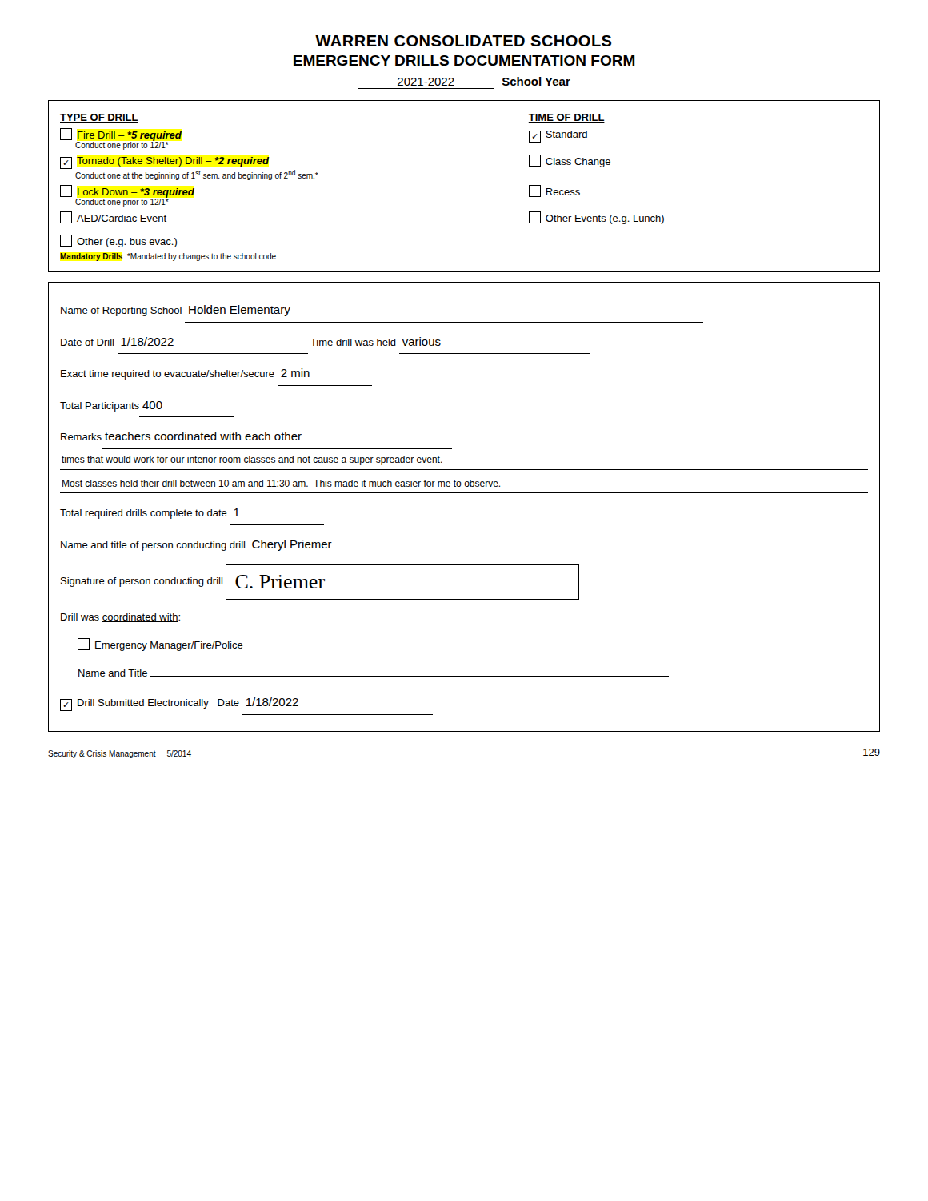WARREN CONSOLIDATED SCHOOLS
EMERGENCY DRILLS DOCUMENTATION FORM
2021-2022 School Year
| TYPE OF DRILL | TIME OF DRILL |
| Fire Drill – *5 required Conduct one prior to 12/1* | ✓ Standard |
| ✓ Tornado (Take Shelter) Drill – *2 required Conduct one at the beginning of 1 st sem. and beginning of 2 nd sem.* | Class Change |
| Lock Down – *3 required Conduct one prior to 12/1* | Recess |
| AED/Cardiac Event | Other Events (e.g. Lunch) |
| Other (e.g. bus evac.) | |
| Mandatory Drills *Mandated by changes to the school code |
Name of Reporting School Holden Elementary
Date of Drill 1/18/2022 Time drill was held various
Exact time required to evacuate/shelter/secure 2 min
Total Participants400
Remarksteachers coordinated with each other times that would work for our interior room classes and not cause a super spreader event. Most classes held their drill between 10 am and 11:30 am. This made it much easier for me to observe.
Total required drills complete to date 1
Name and title of person conducting drill Cheryl Priemer
Signature of person conducting drill C. Priemer
Drill was coordinated with:
Emergency Manager/Fire/Police
Name and Title
✓Drill Submitted Electronically Date 1/18/2022
Security & Crisis Management 5/2014 129